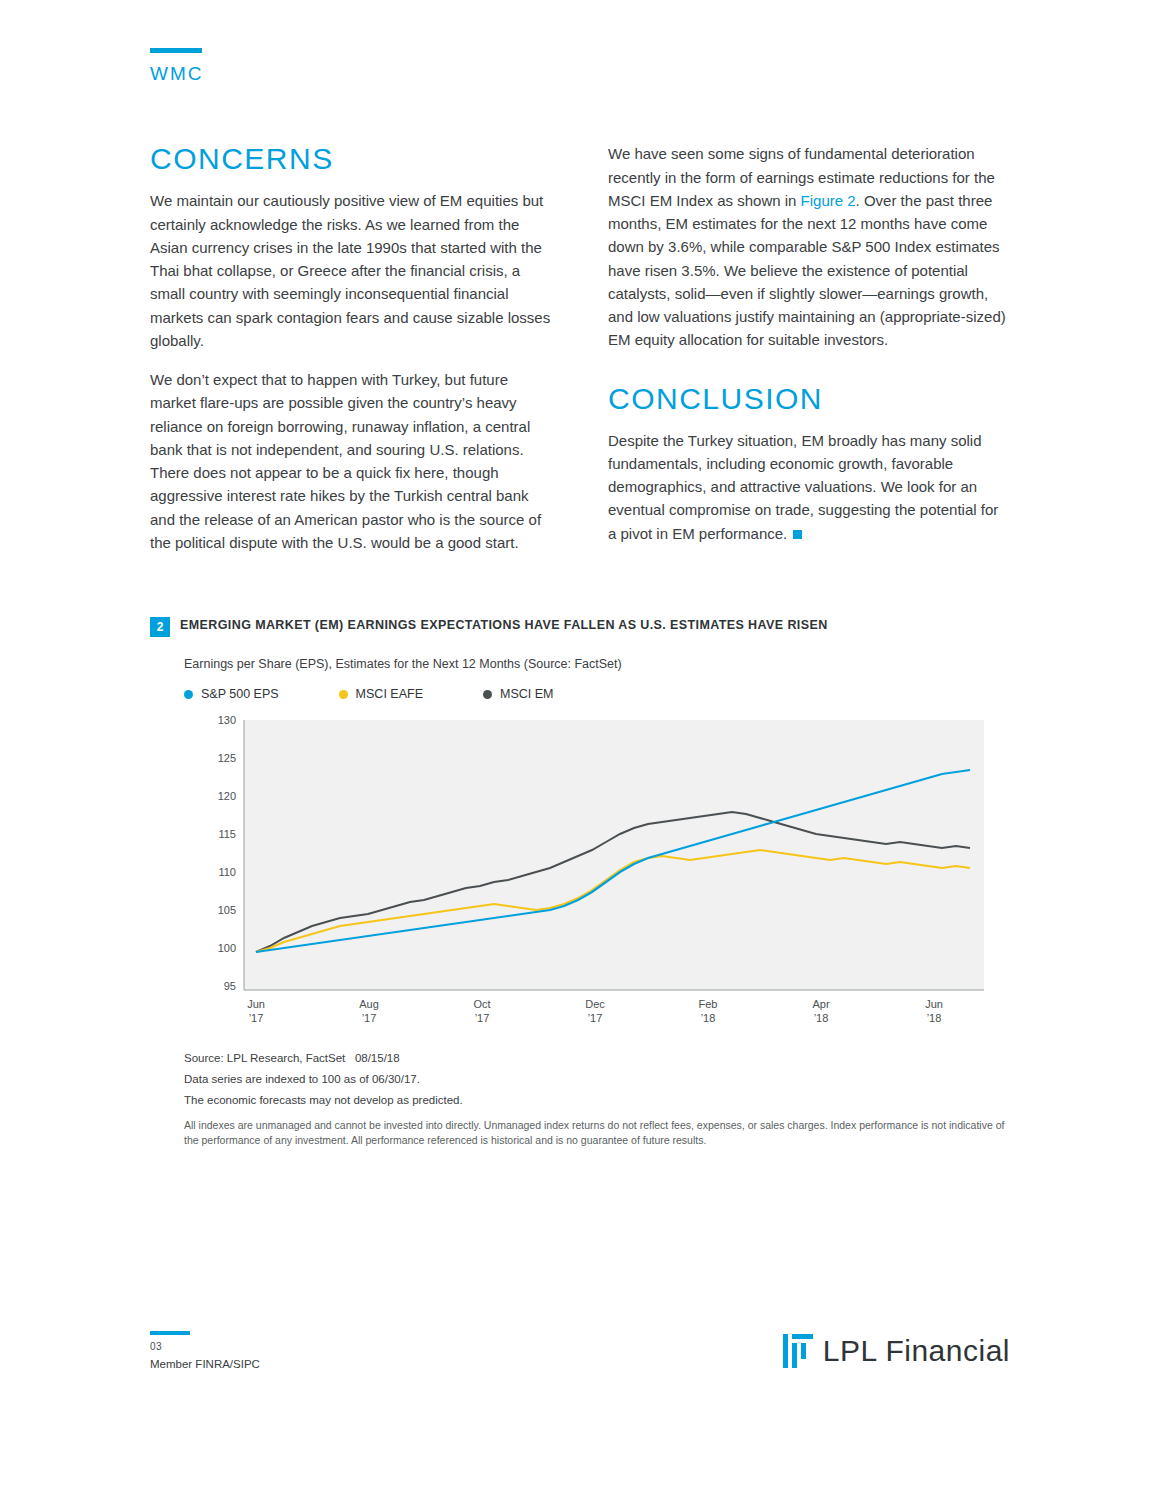WMC
CONCERNS
We maintain our cautiously positive view of EM equities but certainly acknowledge the risks. As we learned from the Asian currency crises in the late 1990s that started with the Thai bhat collapse, or Greece after the financial crisis, a small country with seemingly inconsequential financial markets can spark contagion fears and cause sizable losses globally.
We don’t expect that to happen with Turkey, but future market flare-ups are possible given the country’s heavy reliance on foreign borrowing, runaway inflation, a central bank that is not independent, and souring U.S. relations. There does not appear to be a quick fix here, though aggressive interest rate hikes by the Turkish central bank and the release of an American pastor who is the source of the political dispute with the U.S. would be a good start.
We have seen some signs of fundamental deterioration recently in the form of earnings estimate reductions for the MSCI EM Index as shown in Figure 2. Over the past three months, EM estimates for the next 12 months have come down by 3.6%, while comparable S&P 500 Index estimates have risen 3.5%. We believe the existence of potential catalysts, solid—even if slightly slower—earnings growth, and low valuations justify maintaining an (appropriate-sized) EM equity allocation for suitable investors.
CONCLUSION
Despite the Turkey situation, EM broadly has many solid fundamentals, including economic growth, favorable demographics, and attractive valuations. We look for an eventual compromise on trade, suggesting the potential for a pivot in EM performance.
2
Emerging Market (EM) Earnings Expectations Have Fallen as U.S. Estimates Have Risen
Earnings per Share (EPS), Estimates for the Next 12 Months (Source: FactSet)
S&P 500 EPS
MSCI EAFE
MSCI EM
130 125 120 115 110 105 100 95 Jun’17 Aug’17 Oct’17 Dec’17 Feb’18 Apr’18 Jun’18
Source: LPL Research, FactSet 08/15/18
Data series are indexed to 100 as of 06/30/17.
The economic forecasts may not develop as predicted.
All indexes are unmanaged and cannot be invested into directly. Unmanaged index returns do not reflect fees, expenses, or sales charges. Index performance is not indicative of the performance of any investment. All performance referenced is historical and is no guarantee of future results.
03
Member FINRA/SIPC
LPL Financial